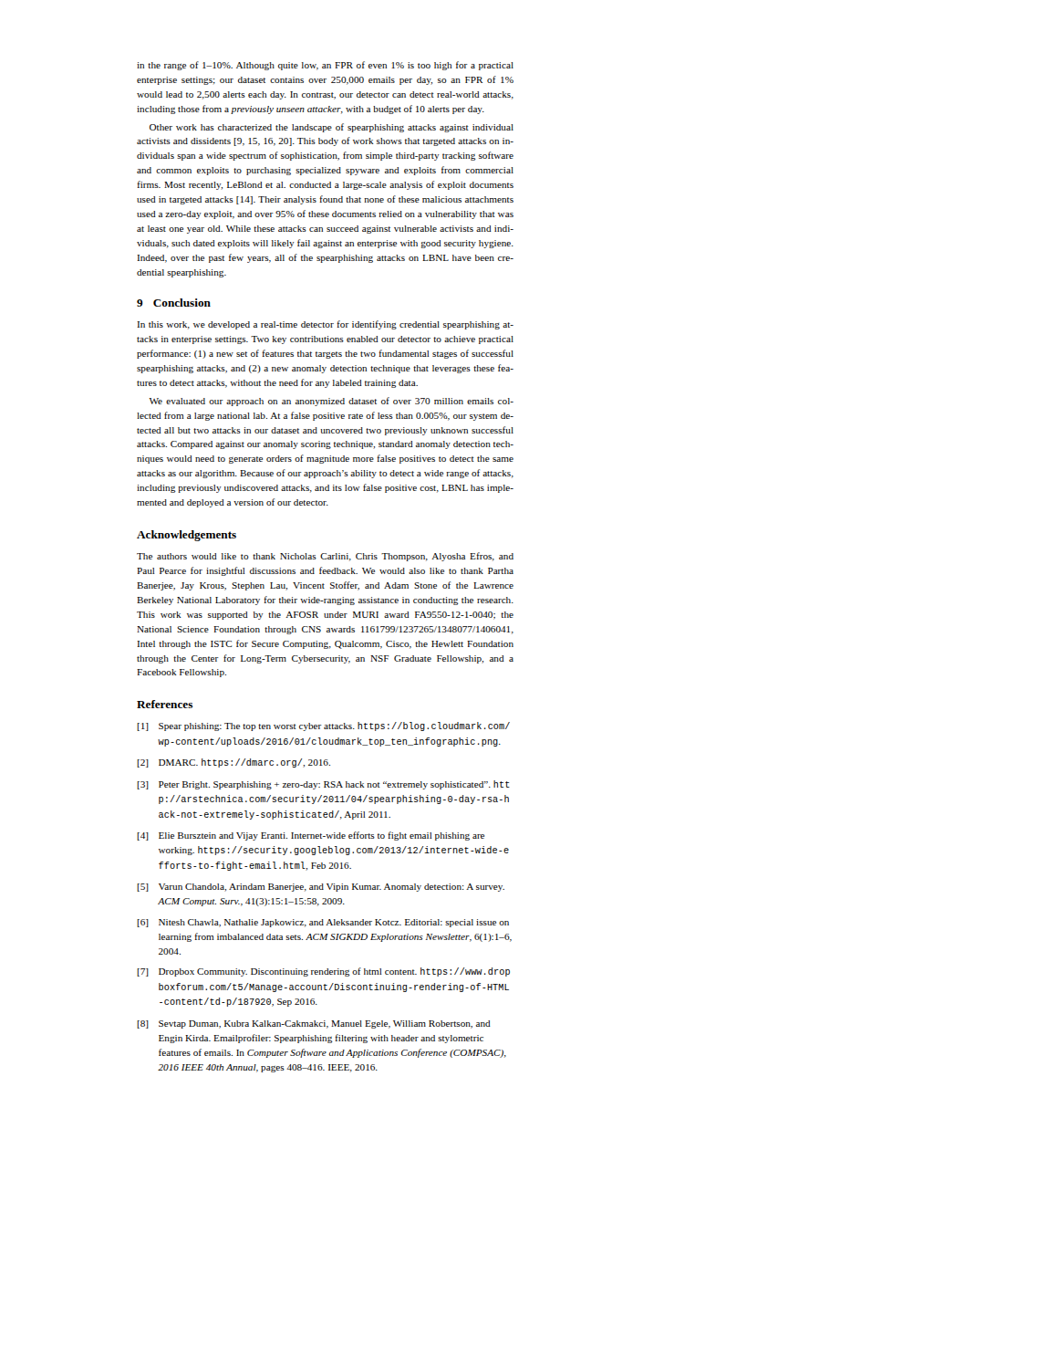in the range of 1–10%. Although quite low, an FPR of even 1% is too high for a practical enterprise settings; our dataset contains over 250,000 emails per day, so an FPR of 1% would lead to 2,500 alerts each day. In contrast, our detector can detect real-world attacks, including those from a previously unseen attacker, with a budget of 10 alerts per day.
Other work has characterized the landscape of spearphishing attacks against individual activists and dissidents [9, 15, 16, 20]. This body of work shows that targeted attacks on individuals span a wide spectrum of sophistication, from simple third-party tracking software and common exploits to purchasing specialized spyware and exploits from commercial firms. Most recently, LeBlond et al. conducted a large-scale analysis of exploit documents used in targeted attacks [14]. Their analysis found that none of these malicious attachments used a zero-day exploit, and over 95% of these documents relied on a vulnerability that was at least one year old. While these attacks can succeed against vulnerable activists and individuals, such dated exploits will likely fail against an enterprise with good security hygiene. Indeed, over the past few years, all of the spearphishing attacks on LBNL have been credential spearphishing.
9 Conclusion
In this work, we developed a real-time detector for identifying credential spearphishing attacks in enterprise settings. Two key contributions enabled our detector to achieve practical performance: (1) a new set of features that targets the two fundamental stages of successful spearphishing attacks, and (2) a new anomaly detection technique that leverages these features to detect attacks, without the need for any labeled training data.
We evaluated our approach on an anonymized dataset of over 370 million emails collected from a large national lab. At a false positive rate of less than 0.005%, our system detected all but two attacks in our dataset and uncovered two previously unknown successful attacks. Compared against our anomaly scoring technique, standard anomaly detection techniques would need to generate orders of magnitude more false positives to detect the same attacks as our algorithm. Because of our approach’s ability to detect a wide range of attacks, including previously undiscovered attacks, and its low false positive cost, LBNL has implemented and deployed a version of our detector.
Acknowledgements
The authors would like to thank Nicholas Carlini, Chris Thompson, Alyosha Efros, and Paul Pearce for insightful discussions and feedback. We would also like to thank Partha Banerjee, Jay Krous, Stephen Lau, Vincent Stoffer, and Adam Stone of the Lawrence Berkeley National Laboratory for their wide-ranging assistance in conducting the research. This work was supported by the AFOSR under MURI award FA9550-12-1-0040; the National Science Foundation through CNS awards 1161799/1237265/1348077/1406041, Intel through the ISTC for Secure Computing, Qualcomm, Cisco, the Hewlett Foundation through the Center for Long-Term Cybersecurity, an NSF Graduate Fellowship, and a Facebook Fellowship.
References
[1] Spear phishing: The top ten worst cyber attacks. https://blog.cloudmark.com/wp-content/uploads/2016/01/cloudmark_top_ten_infographic.png.
[2] DMARC. https://dmarc.org/, 2016.
[3] Peter Bright. Spearphishing + zero-day: RSA hack not “extremely sophisticated”. http://arstechnica.com/security/2011/04/spearphishing-0-day-rsa-hack-not-extremely-sophisticated/, April 2011.
[4] Elie Bursztein and Vijay Eranti. Internet-wide efforts to fight email phishing are working. https://security.googleblog.com/2013/12/internet-wide-efforts-to-fight-email.html, Feb 2016.
[5] Varun Chandola, Arindam Banerjee, and Vipin Kumar. Anomaly detection: A survey. ACM Comput. Surv., 41(3):15:1–15:58, 2009.
[6] Nitesh Chawla, Nathalie Japkowicz, and Aleksander Kotcz. Editorial: special issue on learning from imbalanced data sets. ACM SIGKDD Explorations Newsletter, 6(1):1–6, 2004.
[7] Dropbox Community. Discontinuing rendering of html content. https://www.dropboxforum.com/t5/Manage-account/Discontinuing-rendering-of-HTML-content/td-p/187920, Sep 2016.
[8] Sevtap Duman, Kubra Kalkan-Cakmakci, Manuel Egele, William Robertson, and Engin Kirda. Emailprofiler: Spearphishing filtering with header and stylometric features of emails. In Computer Software and Applications Conference (COMPSAC), 2016 IEEE 40th Annual, pages 408–416. IEEE, 2016.